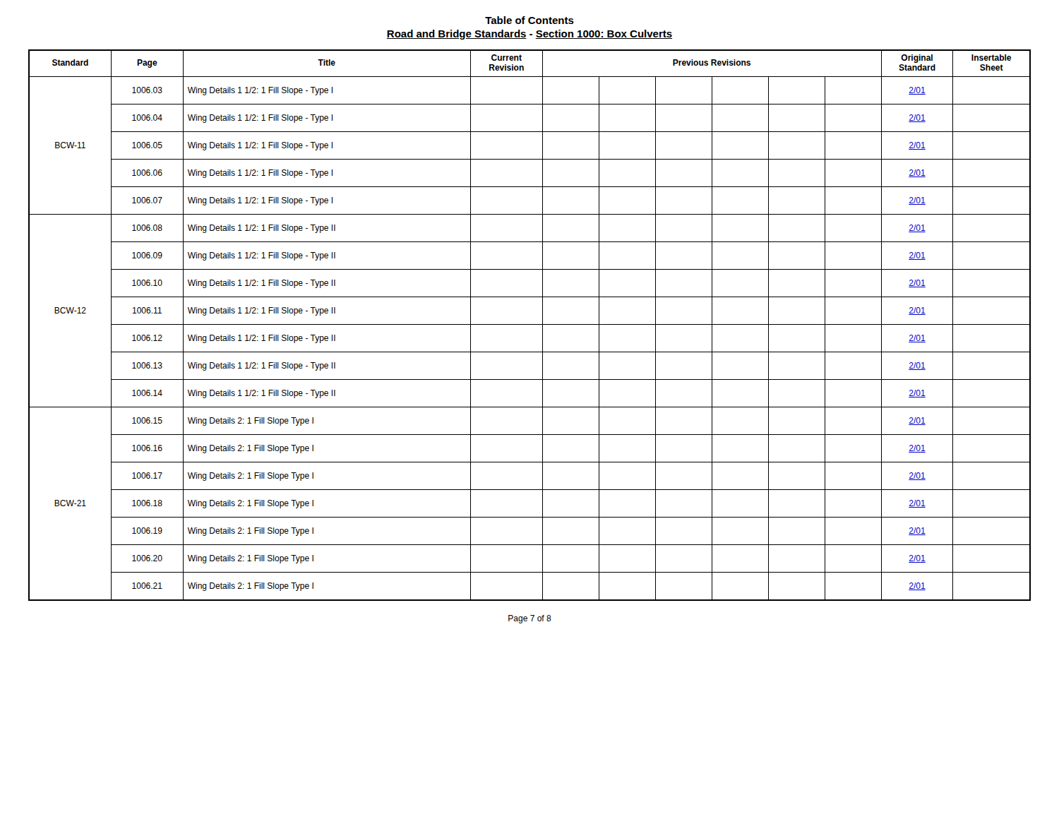Table of Contents
Road and Bridge Standards - Section 1000: Box Culverts
| Standard | Page | Title | Current Revision | Previous Revisions | Original Standard | Insertable Sheet |
| --- | --- | --- | --- | --- | --- | --- |
| BCW-11 | 1006.03 | Wing Details 1 1/2: 1 Fill Slope - Type I | | | | | | | | 2/01 | |
| 1006.04 | Wing Details 1 1/2: 1 Fill Slope - Type I | | | | | | | | 2/01 | |
| 1006.05 | Wing Details 1 1/2: 1 Fill Slope - Type I | | | | | | | | 2/01 | |
| 1006.06 | Wing Details 1 1/2: 1 Fill Slope - Type I | | | | | | | | 2/01 | |
| 1006.07 | Wing Details 1 1/2: 1 Fill Slope - Type I | | | | | | | | 2/01 | |
| BCW-12 | 1006.08 | Wing Details 1 1/2: 1 Fill Slope - Type II | | | | | | | | 2/01 | |
| 1006.09 | Wing Details 1 1/2: 1 Fill Slope - Type II | | | | | | | | 2/01 | |
| 1006.10 | Wing Details 1 1/2: 1 Fill Slope - Type II | | | | | | | | 2/01 | |
| 1006.11 | Wing Details 1 1/2: 1 Fill Slope - Type II | | | | | | | | 2/01 | |
| 1006.12 | Wing Details 1 1/2: 1 Fill Slope - Type II | | | | | | | | 2/01 | |
| 1006.13 | Wing Details 1 1/2: 1 Fill Slope - Type II | | | | | | | | 2/01 | |
| 1006.14 | Wing Details 1 1/2: 1 Fill Slope - Type II | | | | | | | | 2/01 | |
| BCW-21 | 1006.15 | Wing Details 2: 1 Fill Slope Type I | | | | | | | | 2/01 | |
| 1006.16 | Wing Details 2: 1 Fill Slope Type I | | | | | | | | 2/01 | |
| 1006.17 | Wing Details 2: 1 Fill Slope Type I | | | | | | | | 2/01 | |
| 1006.18 | Wing Details 2: 1 Fill Slope Type I | | | | | | | | 2/01 | |
| 1006.19 | Wing Details 2: 1 Fill Slope Type I | | | | | | | | 2/01 | |
| 1006.20 | Wing Details 2: 1 Fill Slope Type I | | | | | | | | 2/01 | |
| 1006.21 | Wing Details 2: 1 Fill Slope Type I | | | | | | | | 2/01 | |
Page 7 of 8